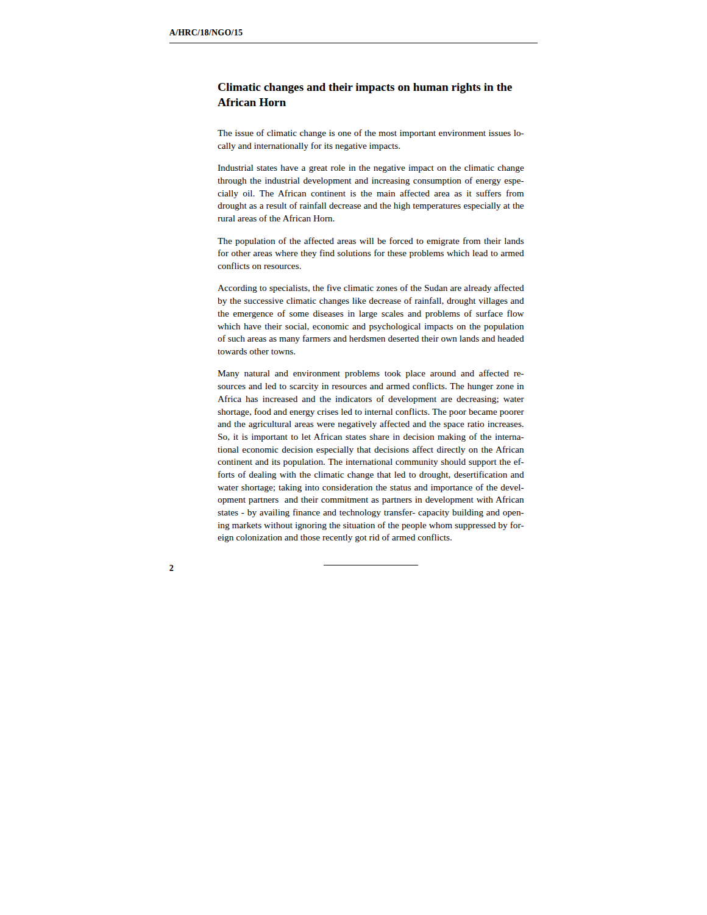A/HRC/18/NGO/15
Climatic changes and their impacts on human rights in the African Horn
The issue of climatic change is one of the most important environment issues locally and internationally for its negative impacts.
Industrial states have a great role in the negative impact on the climatic change through the industrial development and increasing consumption of energy especially oil. The African continent is the main affected area as it suffers from drought as a result of rainfall decrease and the high temperatures especially at the rural areas of the African Horn.
The population of the affected areas will be forced to emigrate from their lands for other areas where they find solutions for these problems which lead to armed conflicts on resources.
According to specialists, the five climatic zones of the Sudan are already affected by the successive climatic changes like decrease of rainfall, drought villages and the emergence of some diseases in large scales and problems of surface flow which have their social, economic and psychological impacts on the population of such areas as many farmers and herdsmen deserted their own lands and headed towards other towns.
Many natural and environment problems took place around and affected resources and led to scarcity in resources and armed conflicts. The hunger zone in Africa has increased and the indicators of development are decreasing; water shortage, food and energy crises led to internal conflicts. The poor became poorer and the agricultural areas were negatively affected and the space ratio increases. So, it is important to let African states share in decision making of the international economic decision especially that decisions affect directly on the African continent and its population. The international community should support the efforts of dealing with the climatic change that led to drought, desertification and water shortage; taking into consideration the status and importance of the development partners and their commitment as partners in development with African states - by availing finance and technology transfer- capacity building and opening markets without ignoring the situation of the people whom suppressed by foreign colonization and those recently got rid of armed conflicts.
2